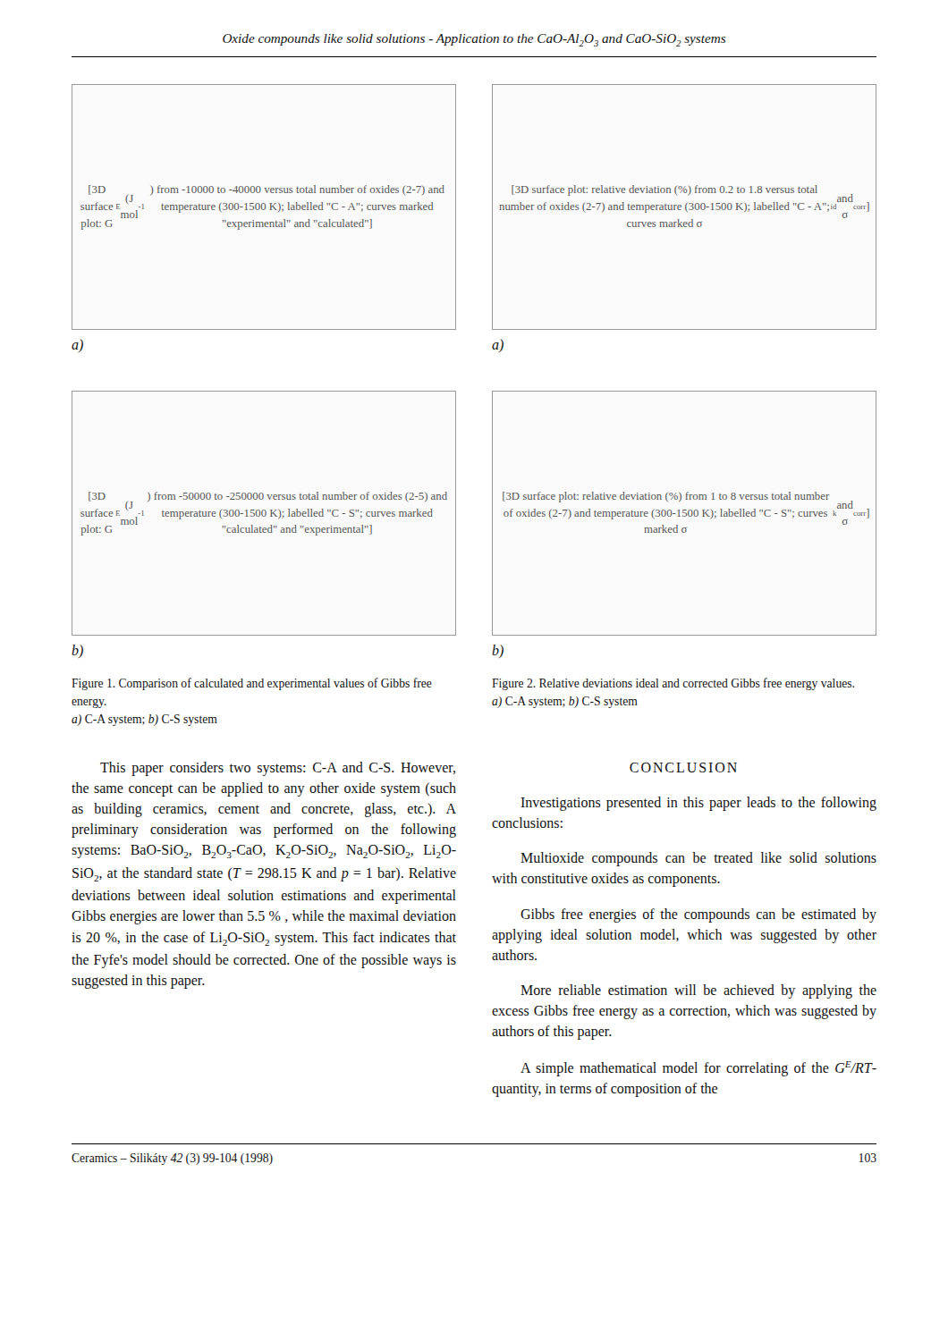Oxide compounds like solid solutions - Application to the CaO-Al2O3 and CaO-SiO2 systems
[3D surface plot: GE (J mol-1) from -10000 to -40000 versus total number of oxides (2-7) and temperature (300-1500 K); labelled "C - A"; curves marked "experimental" and "calculated"]
a)
[3D surface plot: relative deviation (%) from 0.2 to 1.8 versus total number of oxides (2-7) and temperature (300-1500 K); labelled "C - A"; curves marked σid and σcorr]
a)
[3D surface plot: GE (J mol-1) from -50000 to -250000 versus total number of oxides (2-5) and temperature (300-1500 K); labelled "C - S"; curves marked "calculated" and "experimental"]
b)
Figure 1. Comparison of calculated and experimental values of Gibbs free energy.
a) C-A system; b) C-S system
[3D surface plot: relative deviation (%) from 1 to 8 versus total number of oxides (2-7) and temperature (300-1500 K); labelled "C - S"; curves marked σk and σcorr]
b)
Figure 2. Relative deviations ideal and corrected Gibbs free energy values.
a) C-A system; b) C-S system
This paper considers two systems: C-A and C-S. However, the same concept can be applied to any other oxide system (such as building ceramics, cement and concrete, glass, etc.). A preliminary consideration was performed on the following systems: BaO-SiO2, B2O3-CaO, K2O-SiO2, Na2O-SiO2, Li2O-SiO2, at the standard state (T = 298.15 K and p = 1 bar). Relative deviations between ideal solution estimations and experimental Gibbs energies are lower than 5.5 % , while the maximal deviation is 20 %, in the case of Li2O-SiO2 system. This fact indicates that the Fyfe's model should be corrected. One of the possible ways is suggested in this paper.
CONCLUSION
Investigations presented in this paper leads to the following conclusions:
Multioxide compounds can be treated like solid solutions with constitutive oxides as components.
Gibbs free energies of the compounds can be estimated by applying ideal solution model, which was suggested by other authors.
More reliable estimation will be achieved by applying the excess Gibbs free energy as a correction, which was suggested by authors of this paper.
A simple mathematical model for correlating of the GE/RT- quantity, in terms of composition of the
Ceramics – Silikáty 42 (3) 99-104 (1998) 103